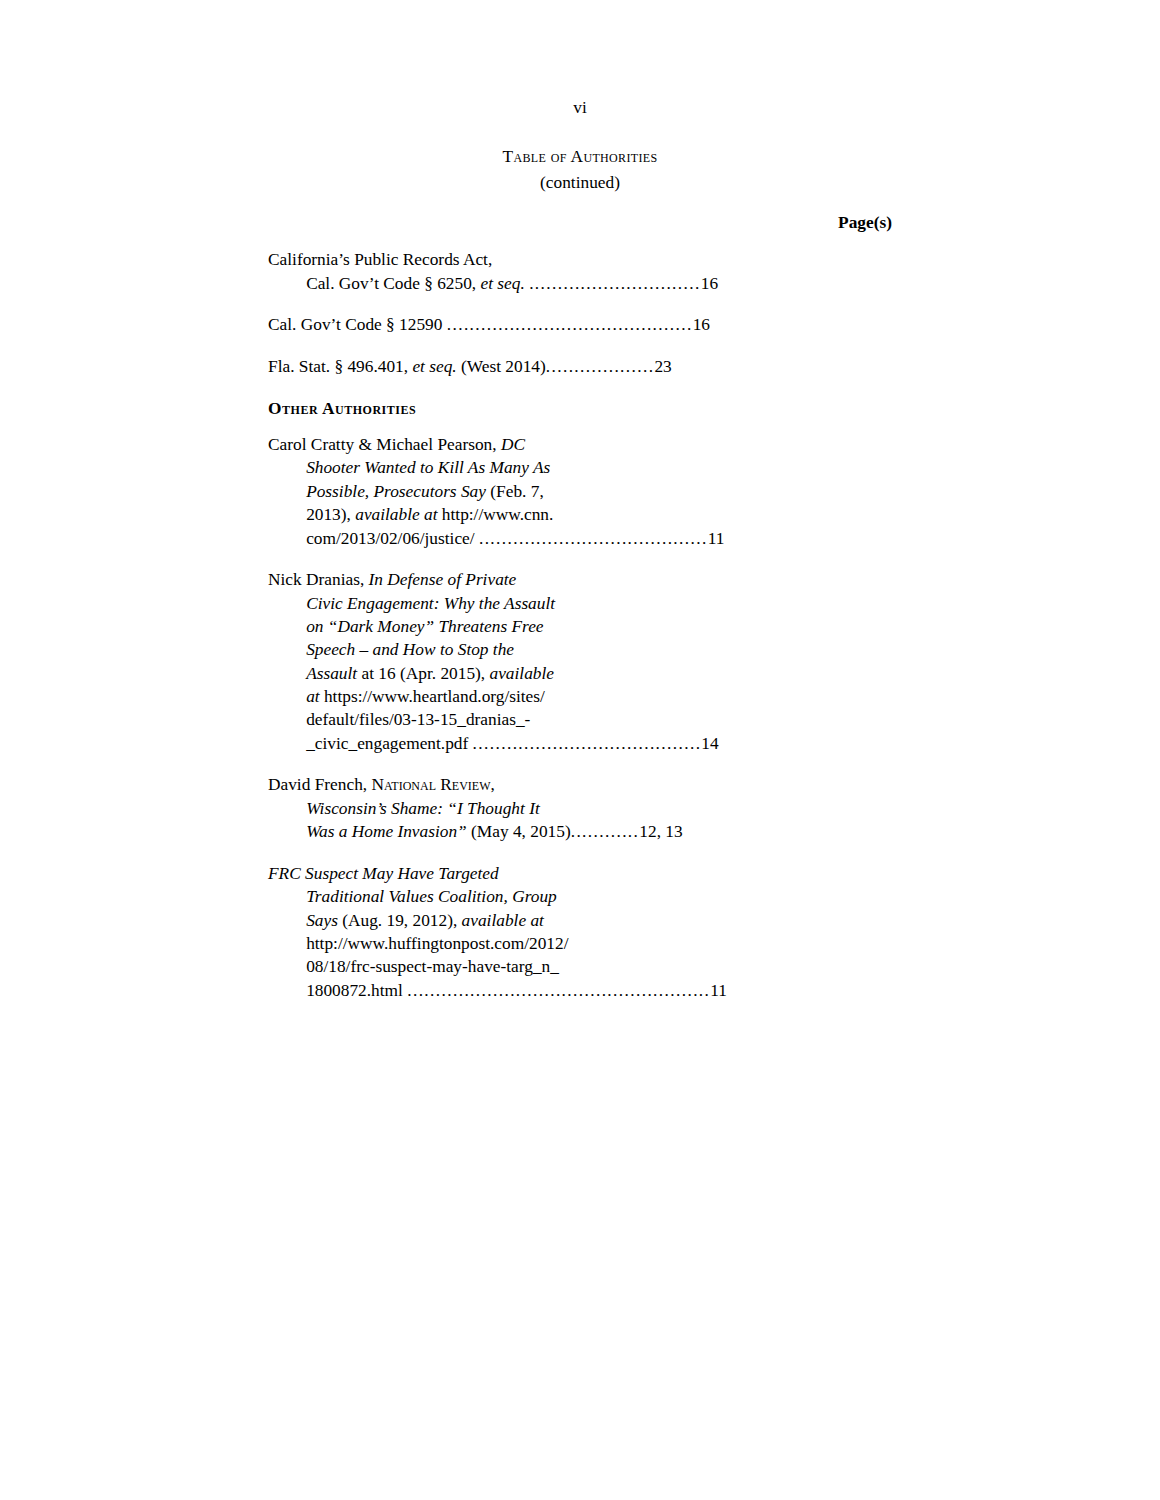vi
Table of Authorities
(continued)
Page(s)
California’s Public Records Act, Cal. Gov’t Code § 6250, et seq. .............................. 16
Cal. Gov’t Code § 12590 ........................................... 16
Fla. Stat. § 496.401, et seq. (West 2014)................... 23
Other Authorities
Carol Cratty & Michael Pearson, DC Shooter Wanted to Kill As Many As Possible, Prosecutors Say (Feb. 7, 2013), available at http://www.cnn. com/2013/02/06/justice/ ........................................ 11
Nick Dranias, In Defense of Private Civic Engagement: Why the Assault on “Dark Money” Threatens Free Speech – and How to Stop the Assault at 16 (Apr. 2015), available at https://www.heartland.org/sites/ default/files/03-13-15_dranias_- _civic_engagement.pdf ........................................ 14
David French, National Review, Wisconsin’s Shame: “I Thought It Was a Home Invasion” (May 4, 2015)............ 12, 13
FRC Suspect May Have Targeted Traditional Values Coalition, Group Says (Aug. 19, 2012), available at http://www.huffingtonpost.com/2012/ 08/18/frc-suspect-may-have-targ_n_ 1800872.html ..................................................... 11